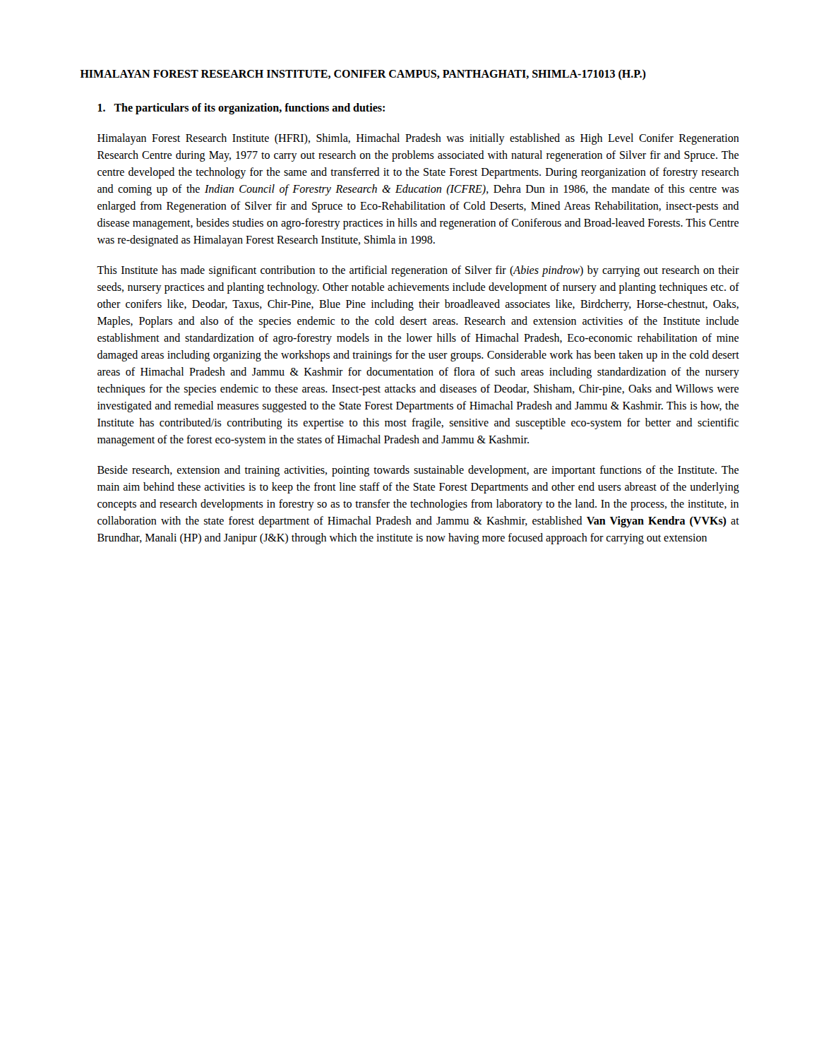HIMALAYAN FOREST RESEARCH INSTITUTE, CONIFER CAMPUS, PANTHAGHATI, SHIMLA-171013 (H.P.)
1. The particulars of its organization, functions and duties:
Himalayan Forest Research Institute (HFRI), Shimla, Himachal Pradesh was initially established as High Level Conifer Regeneration Research Centre during May, 1977 to carry out research on the problems associated with natural regeneration of Silver fir and Spruce. The centre developed the technology for the same and transferred it to the State Forest Departments. During reorganization of forestry research and coming up of the Indian Council of Forestry Research & Education (ICFRE), Dehra Dun in 1986, the mandate of this centre was enlarged from Regeneration of Silver fir and Spruce to Eco-Rehabilitation of Cold Deserts, Mined Areas Rehabilitation, insect-pests and disease management, besides studies on agro-forestry practices in hills and regeneration of Coniferous and Broad-leaved Forests. This Centre was re-designated as Himalayan Forest Research Institute, Shimla in 1998.
This Institute has made significant contribution to the artificial regeneration of Silver fir (Abies pindrow) by carrying out research on their seeds, nursery practices and planting technology. Other notable achievements include development of nursery and planting techniques etc. of other conifers like, Deodar, Taxus, Chir-Pine, Blue Pine including their broadleaved associates like, Birdcherry, Horse-chestnut, Oaks, Maples, Poplars and also of the species endemic to the cold desert areas. Research and extension activities of the Institute include establishment and standardization of agro-forestry models in the lower hills of Himachal Pradesh, Eco-economic rehabilitation of mine damaged areas including organizing the workshops and trainings for the user groups. Considerable work has been taken up in the cold desert areas of Himachal Pradesh and Jammu & Kashmir for documentation of flora of such areas including standardization of the nursery techniques for the species endemic to these areas. Insect-pest attacks and diseases of Deodar, Shisham, Chir-pine, Oaks and Willows were investigated and remedial measures suggested to the State Forest Departments of Himachal Pradesh and Jammu & Kashmir. This is how, the Institute has contributed/is contributing its expertise to this most fragile, sensitive and susceptible eco-system for better and scientific management of the forest eco-system in the states of Himachal Pradesh and Jammu & Kashmir.
Beside research, extension and training activities, pointing towards sustainable development, are important functions of the Institute. The main aim behind these activities is to keep the front line staff of the State Forest Departments and other end users abreast of the underlying concepts and research developments in forestry so as to transfer the technologies from laboratory to the land. In the process, the institute, in collaboration with the state forest department of Himachal Pradesh and Jammu & Kashmir, established Van Vigyan Kendra (VVKs) at Brundhar, Manali (HP) and Janipur (J&K) through which the institute is now having more focused approach for carrying out extension